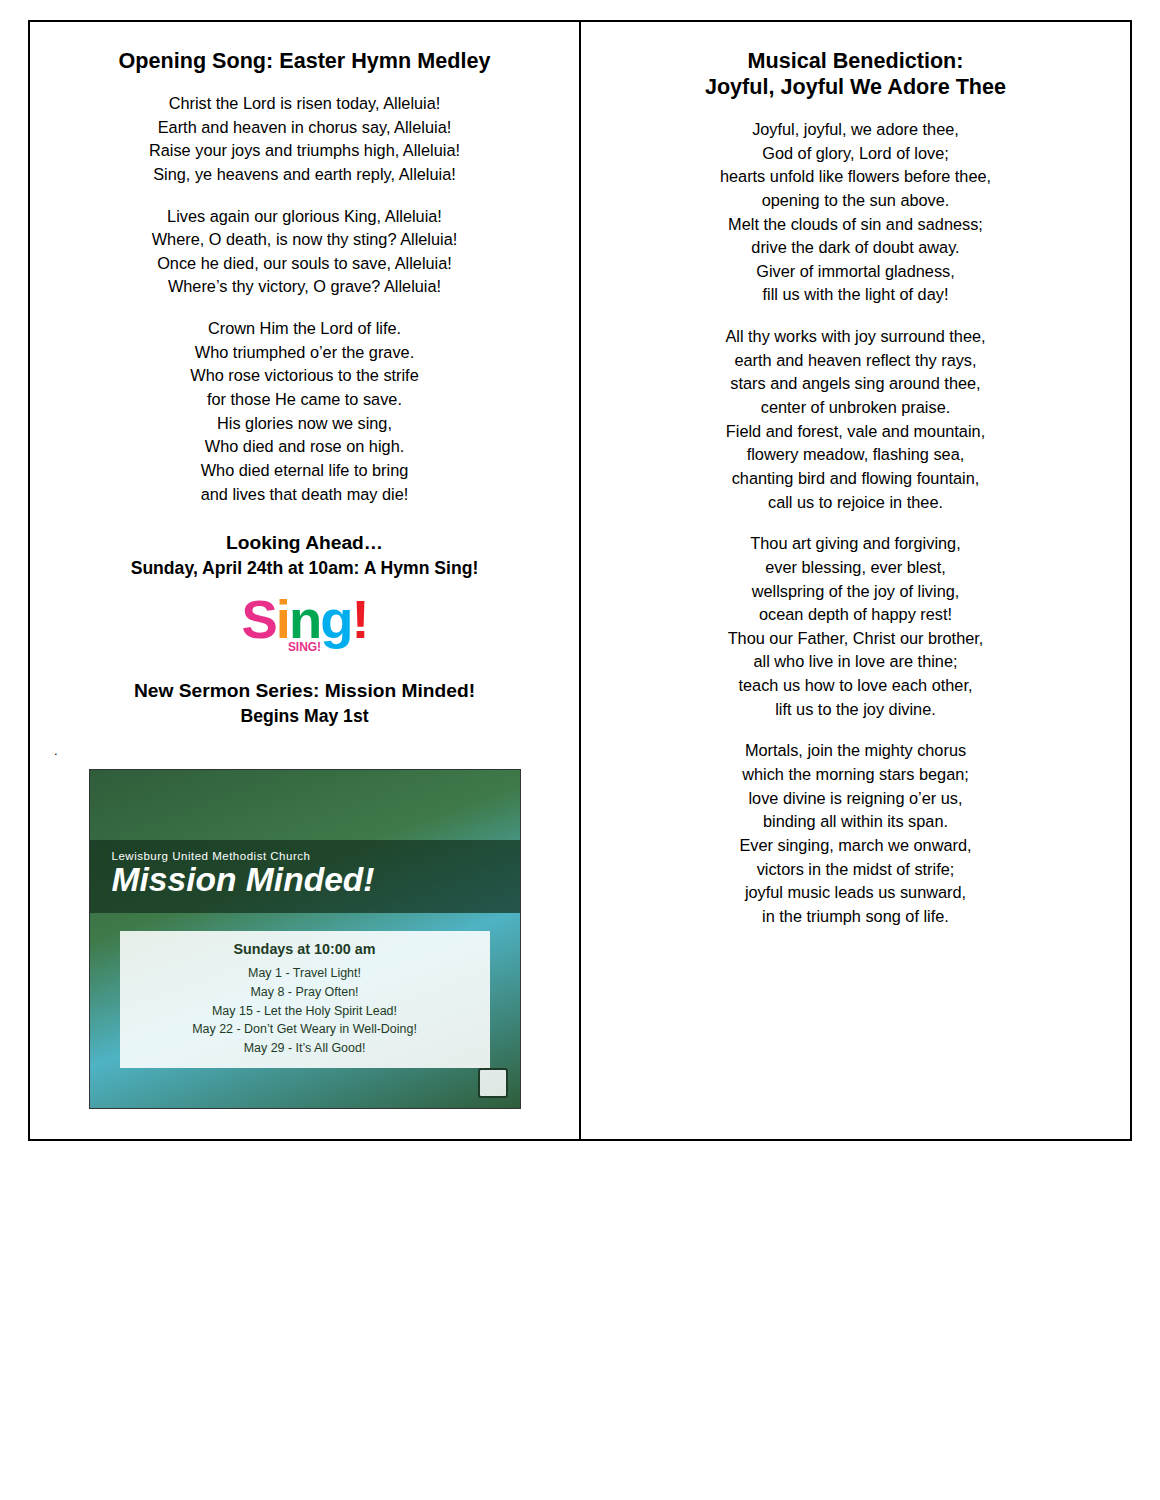Opening Song: Easter Hymn Medley
Christ the Lord is risen today, Alleluia!
Earth and heaven in chorus say, Alleluia!
Raise your joys and triumphs high, Alleluia!
Sing, ye heavens and earth reply, Alleluia!
Lives again our glorious King, Alleluia!
Where, O death, is now thy sting? Alleluia!
Once he died, our souls to save, Alleluia!
Where’s thy victory, O grave? Alleluia!
Crown Him the Lord of life.
Who triumphed o’er the grave.
Who rose victorious to the strife
for those He came to save.
His glories now we sing,
Who died and rose on high.
Who died eternal life to bring
and lives that death may die!
Looking Ahead…
Sunday, April 24th at 10am: A Hymn Sing!
Sing! SING!
New Sermon Series: Mission Minded!
Begins May 1st
.
Lewisburg United Methodist Church
Mission Minded!
Sundays at 10:00 am
May 1 - Travel Light!
May 8 - Pray Often!
May 15 - Let the Holy Spirit Lead!
May 22 - Don’t Get Weary in Well-Doing!
May 29 - It’s All Good!
Musical Benediction:
Joyful, Joyful We Adore Thee
Joyful, joyful, we adore thee,
God of glory, Lord of love;
hearts unfold like flowers before thee,
opening to the sun above.
Melt the clouds of sin and sadness;
drive the dark of doubt away.
Giver of immortal gladness,
fill us with the light of day!
All thy works with joy surround thee,
earth and heaven reflect thy rays,
stars and angels sing around thee,
center of unbroken praise.
Field and forest, vale and mountain,
flowery meadow, flashing sea,
chanting bird and flowing fountain,
call us to rejoice in thee.
Thou art giving and forgiving,
ever blessing, ever blest,
wellspring of the joy of living,
ocean depth of happy rest!
Thou our Father, Christ our brother,
all who live in love are thine;
teach us how to love each other,
lift us to the joy divine.
Mortals, join the mighty chorus
which the morning stars began;
love divine is reigning o’er us,
binding all within its span.
Ever singing, march we onward,
victors in the midst of strife;
joyful music leads us sunward,
in the triumph song of life.